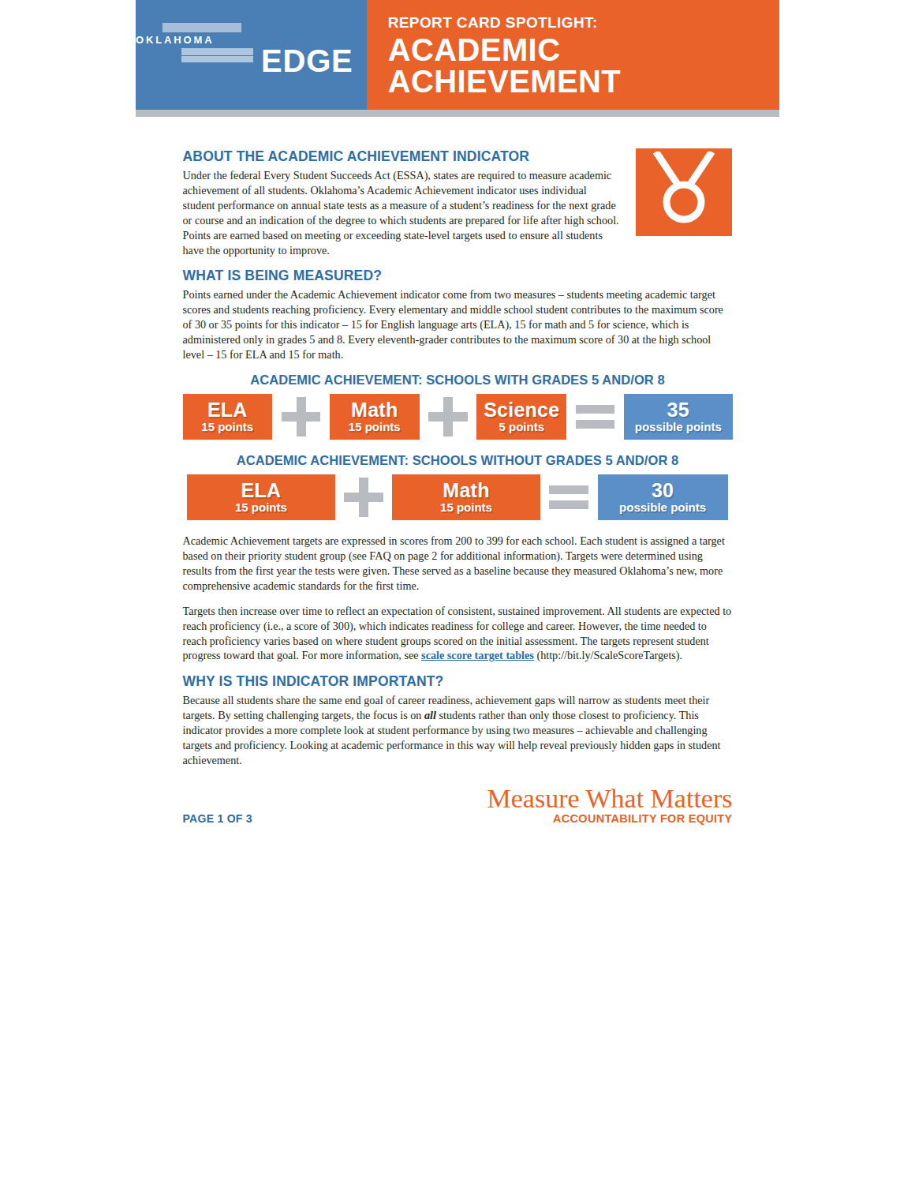OKLAHOMA
EDGE
REPORT CARD SPOTLIGHT:
ACADEMIC ACHIEVEMENT
ABOUT THE ACADEMIC ACHIEVEMENT INDICATOR
Under the federal Every Student Succeeds Act (ESSA), states are required to measure academic achievement of all students. Oklahoma’s Academic Achievement indicator uses individual student performance on annual state tests as a measure of a student’s readiness for the next grade or course and an indication of the degree to which students are prepared for life after high school. Points are earned based on meeting or exceeding state-level targets used to ensure all students have the opportunity to improve.
WHAT IS BEING MEASURED?
Points earned under the Academic Achievement indicator come from two measures – students meeting academic target scores and students reaching proficiency. Every elementary and middle school student contributes to the maximum score of 30 or 35 points for this indicator – 15 for English language arts (ELA), 15 for math and 5 for science, which is administered only in grades 5 and 8. Every eleventh-grader contributes to the maximum score of 30 at the high school level – 15 for ELA and 15 for math.
ACADEMIC ACHIEVEMENT: SCHOOLS WITH GRADES 5 AND/OR 8
ELA 15 points
Math 15 points
Science 5 points
35 possible points
ACADEMIC ACHIEVEMENT: SCHOOLS WITHOUT GRADES 5 AND/OR 8
ELA 15 points
Math 15 points
30 possible points
Academic Achievement targets are expressed in scores from 200 to 399 for each school. Each student is assigned a target based on their priority student group (see FAQ on page 2 for additional information). Targets were determined using results from the first year the tests were given. These served as a baseline because they measured Oklahoma’s new, more comprehensive academic standards for the first time.
Targets then increase over time to reflect an expectation of consistent, sustained improvement. All students are expected to reach proficiency (i.e., a score of 300), which indicates readiness for college and career. However, the time needed to reach proficiency varies based on where student groups scored on the initial assessment. The targets represent student progress toward that goal. For more information, see scale score target tables (http://bit.ly/ScaleScoreTargets).
WHY IS THIS INDICATOR IMPORTANT?
Because all students share the same end goal of career readiness, achievement gaps will narrow as students meet their targets. By setting challenging targets, the focus is on all students rather than only those closest to proficiency. This indicator provides a more complete look at student performance by using two measures – achievable and challenging targets and proficiency. Looking at academic performance in this way will help reveal previously hidden gaps in student achievement.
PAGE 1 OF 3
Measure What Matters ACCOUNTABILITY FOR EQUITY